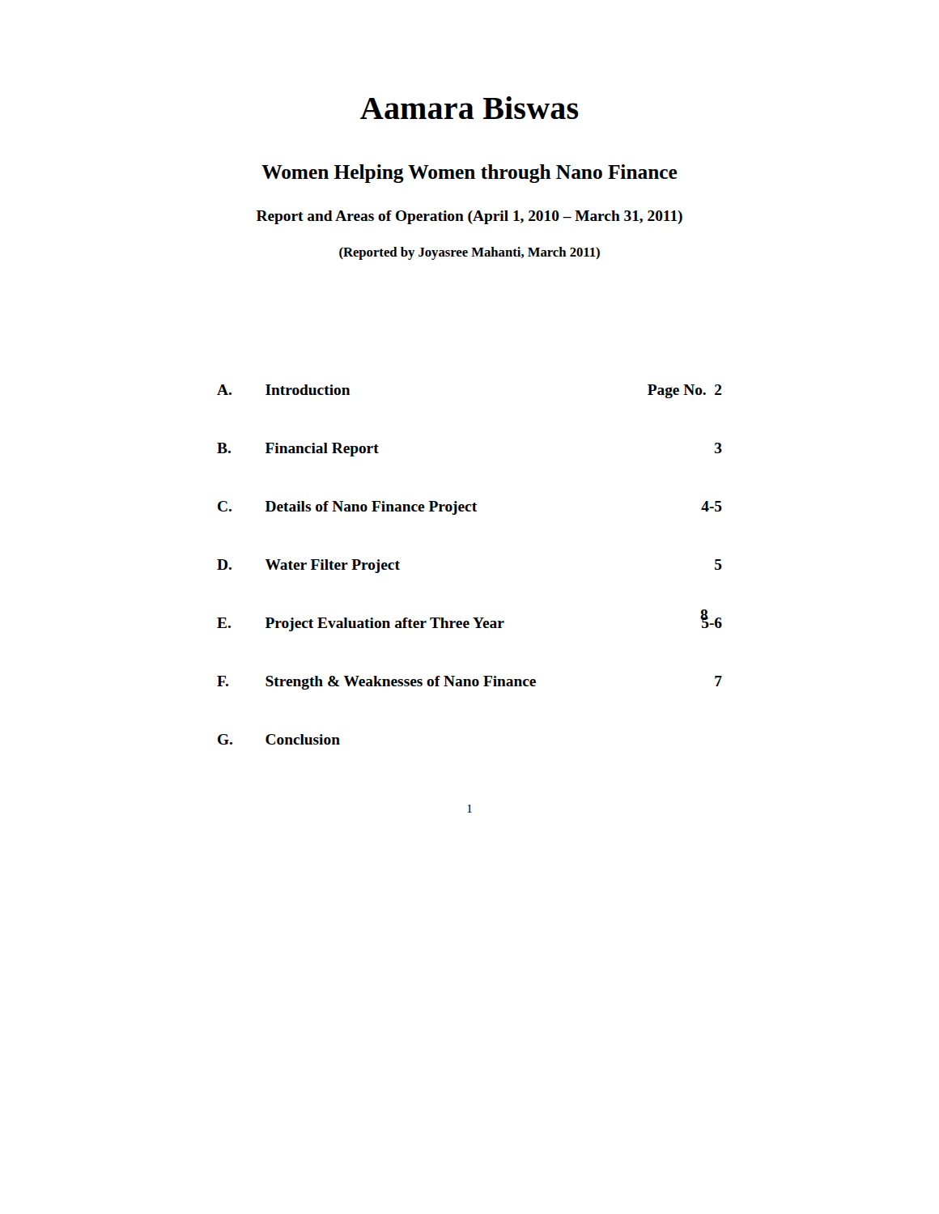Aamara Biswas
Women Helping Women through Nano Finance
Report and Areas of Operation (April 1, 2010 – March 31, 2011)
(Reported by Joyasree Mahanti, March 2011)
| A. | Introduction | Page No. 2 |
| B. | Financial Report | 3 |
| C. | Details of Nano Finance Project | 4-5 |
| D. | Water Filter Project | 5 |
| E. | Project Evaluation after Three Year | 5-6 |
| F. | Strength & Weaknesses of Nano Finance | 7 |
| G. | Conclusion | |
8
1